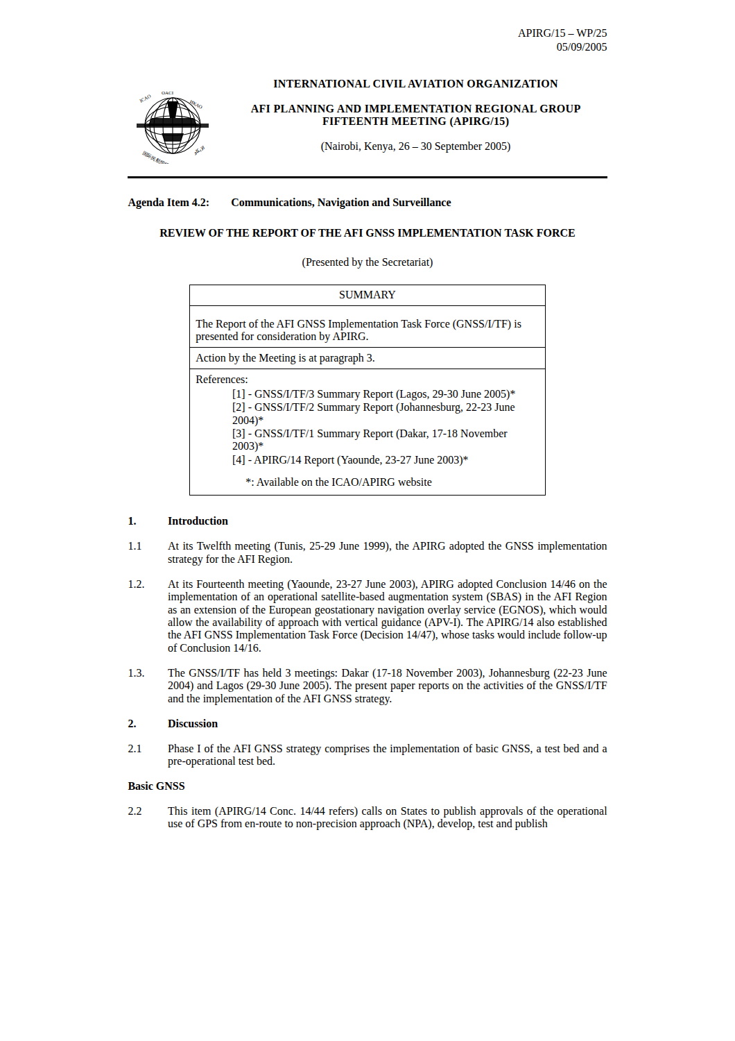APIRG/15 – WP/25
05/09/2005
ICAO OACI ИКАО 国际民航组织 الايكاو
INTERNATIONAL CIVIL AVIATION ORGANIZATION
AFI PLANNING AND IMPLEMENTATION REGIONAL GROUP
FIFTEENTH MEETING (APIRG/15)
(Nairobi, Kenya, 26 – 30 September 2005)
Agenda Item 4.2: Communications, Navigation and Surveillance
REVIEW OF THE REPORT OF THE AFI GNSS IMPLEMENTATION TASK FORCE
(Presented by the Secretariat)
| SUMMARY |
| The Report of the AFI GNSS Implementation Task Force (GNSS/I/TF) is presented for consideration by APIRG. |
| Action by the Meeting is at paragraph 3. |
| References: [1] - GNSS/I/TF/3 Summary Report (Lagos, 29-30 June 2005)* [2] - GNSS/I/TF/2 Summary Report (Johannesburg, 22-23 June 2004)* [3] - GNSS/I/TF/1 Summary Report (Dakar, 17-18 November 2003)* [4] - APIRG/14 Report (Yaounde, 23-27 June 2003)* *: Available on the ICAO/APIRG website |
1.
Introduction
1.1
At its Twelfth meeting (Tunis, 25-29 June 1999), the APIRG adopted the GNSS implementation strategy for the AFI Region.
1.2.
At its Fourteenth meeting (Yaounde, 23-27 June 2003), APIRG adopted Conclusion 14/46 on the implementation of an operational satellite-based augmentation system (SBAS) in the AFI Region as an extension of the European geostationary navigation overlay service (EGNOS), which would allow the availability of approach with vertical guidance (APV-I). The APIRG/14 also established the AFI GNSS Implementation Task Force (Decision 14/47), whose tasks would include follow-up of Conclusion 14/16.
1.3.
The GNSS/I/TF has held 3 meetings: Dakar (17-18 November 2003), Johannesburg (22-23 June 2004) and Lagos (29-30 June 2005). The present paper reports on the activities of the GNSS/I/TF and the implementation of the AFI GNSS strategy.
2.
Discussion
2.1
Phase I of the AFI GNSS strategy comprises the implementation of basic GNSS, a test bed and a pre-operational test bed.
Basic GNSS
2.2
This item (APIRG/14 Conc. 14/44 refers) calls on States to publish approvals of the operational use of GPS from en-route to non-precision approach (NPA), develop, test and publish